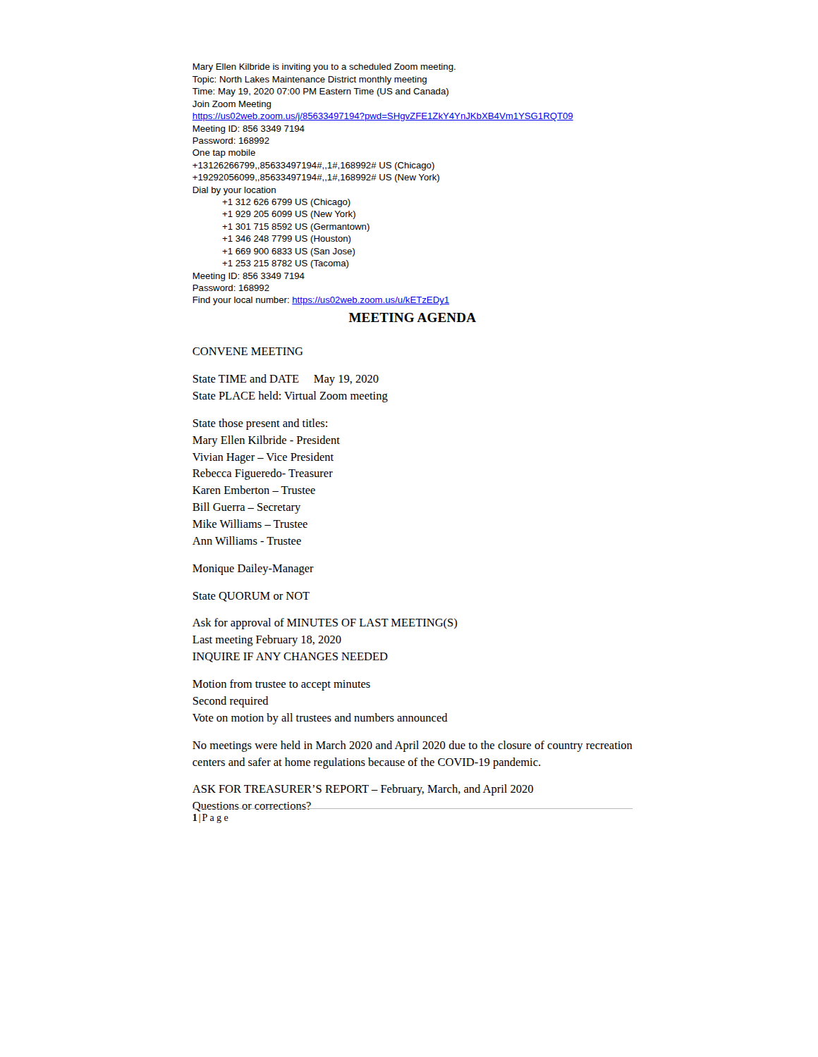Mary Ellen Kilbride is inviting you to a scheduled Zoom meeting.
Topic: North Lakes Maintenance District monthly meeting
Time: May 19, 2020 07:00 PM Eastern Time (US and Canada)
Join Zoom Meeting
https://us02web.zoom.us/j/85633497194?pwd=SHgvZFE1ZkY4YnJKbXB4Vm1YSG1RQT09
Meeting ID: 856 3349 7194
Password: 168992
One tap mobile
+13126266799,,85633497194#,,1#,168992# US (Chicago)
+19292056099,,85633497194#,,1#,168992# US (New York)
Dial by your location
+1 312 626 6799 US (Chicago)
+1 929 205 6099 US (New York)
+1 301 715 8592 US (Germantown)
+1 346 248 7799 US (Houston)
+1 669 900 6833 US (San Jose)
+1 253 215 8782 US (Tacoma)
Meeting ID: 856 3349 7194
Password: 168992
Find your local number: https://us02web.zoom.us/u/kETzEDy1
MEETING AGENDA
CONVENE MEETING
State TIME and DATE May 19, 2020
State PLACE held: Virtual Zoom meeting
State those present and titles:
Mary Ellen Kilbride - President
Vivian Hager – Vice President
Rebecca Figueredo- Treasurer
Karen Emberton – Trustee
Bill Guerra – Secretary
Mike Williams – Trustee
Ann Williams - Trustee
Monique Dailey-Manager
State QUORUM or NOT
Ask for approval of MINUTES OF LAST MEETING(S)
Last meeting February 18, 2020
INQUIRE IF ANY CHANGES NEEDED
Motion from trustee to accept minutes
Second required
Vote on motion by all trustees and numbers announced
No meetings were held in March 2020 and April 2020 due to the closure of country recreation centers and safer at home regulations because of the COVID-19 pandemic.
ASK FOR TREASURER’S REPORT – February, March, and April 2020
Questions or corrections?
1|P a g e